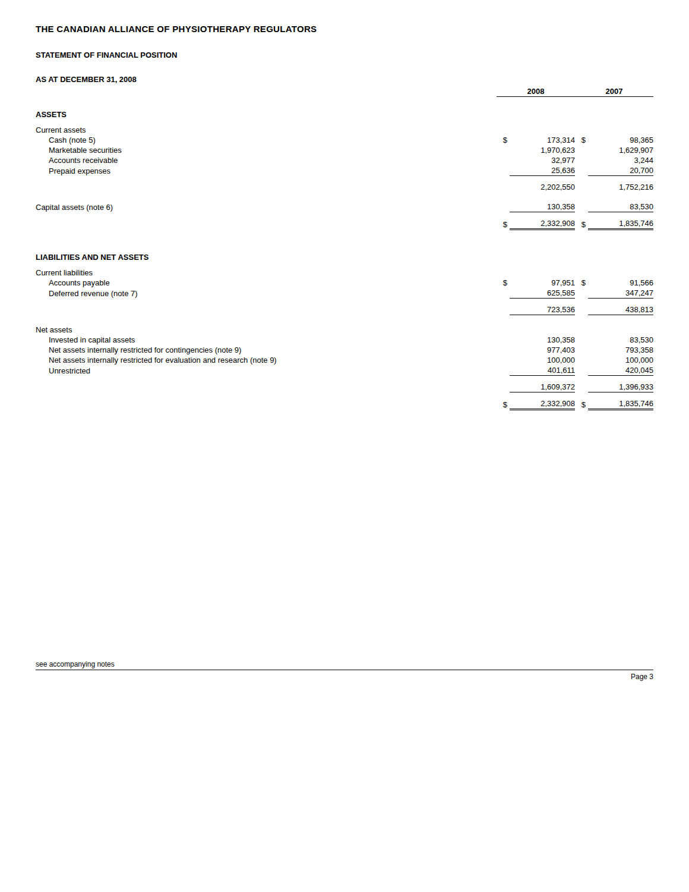THE CANADIAN ALLIANCE OF PHYSIOTHERAPY REGULATORS
STATEMENT OF FINANCIAL POSITION
AS AT DECEMBER 31, 2008
| | 2008 | 2007 |
| ASSETS | |
| Current assets | |
| Cash (note 5) | $ | 173,314 | $ | 98,365 |
| Marketable securities | | 1,970,623 | | 1,629,907 |
| Accounts receivable | | 32,977 | | 3,244 |
| Prepaid expenses | | 25,636 | | 20,700 |
| | | 2,202,550 | | 1,752,216 |
| Capital assets (note 6) | | 130,358 | | 83,530 |
| | $ | 2,332,908 | $ | 1,835,746 |
| LIABILITIES AND NET ASSETS | |
| Current liabilities | |
| Accounts payable | $ | 97,951 | $ | 91,566 |
| Deferred revenue (note 7) | | 625,585 | | 347,247 |
| | | 723,536 | | 438,813 |
| Net assets | |
| Invested in capital assets | | 130,358 | | 83,530 |
| Net assets internally restricted for contingencies (note 9) | | 977,403 | | 793,358 |
| Net assets internally restricted for evaluation and research (note 9) | | 100,000 | | 100,000 |
| Unrestricted | | 401,611 | | 420,045 |
| | | 1,609,372 | | 1,396,933 |
| | $ | 2,332,908 | $ | 1,835,746 |
see accompanying notes
Page 3